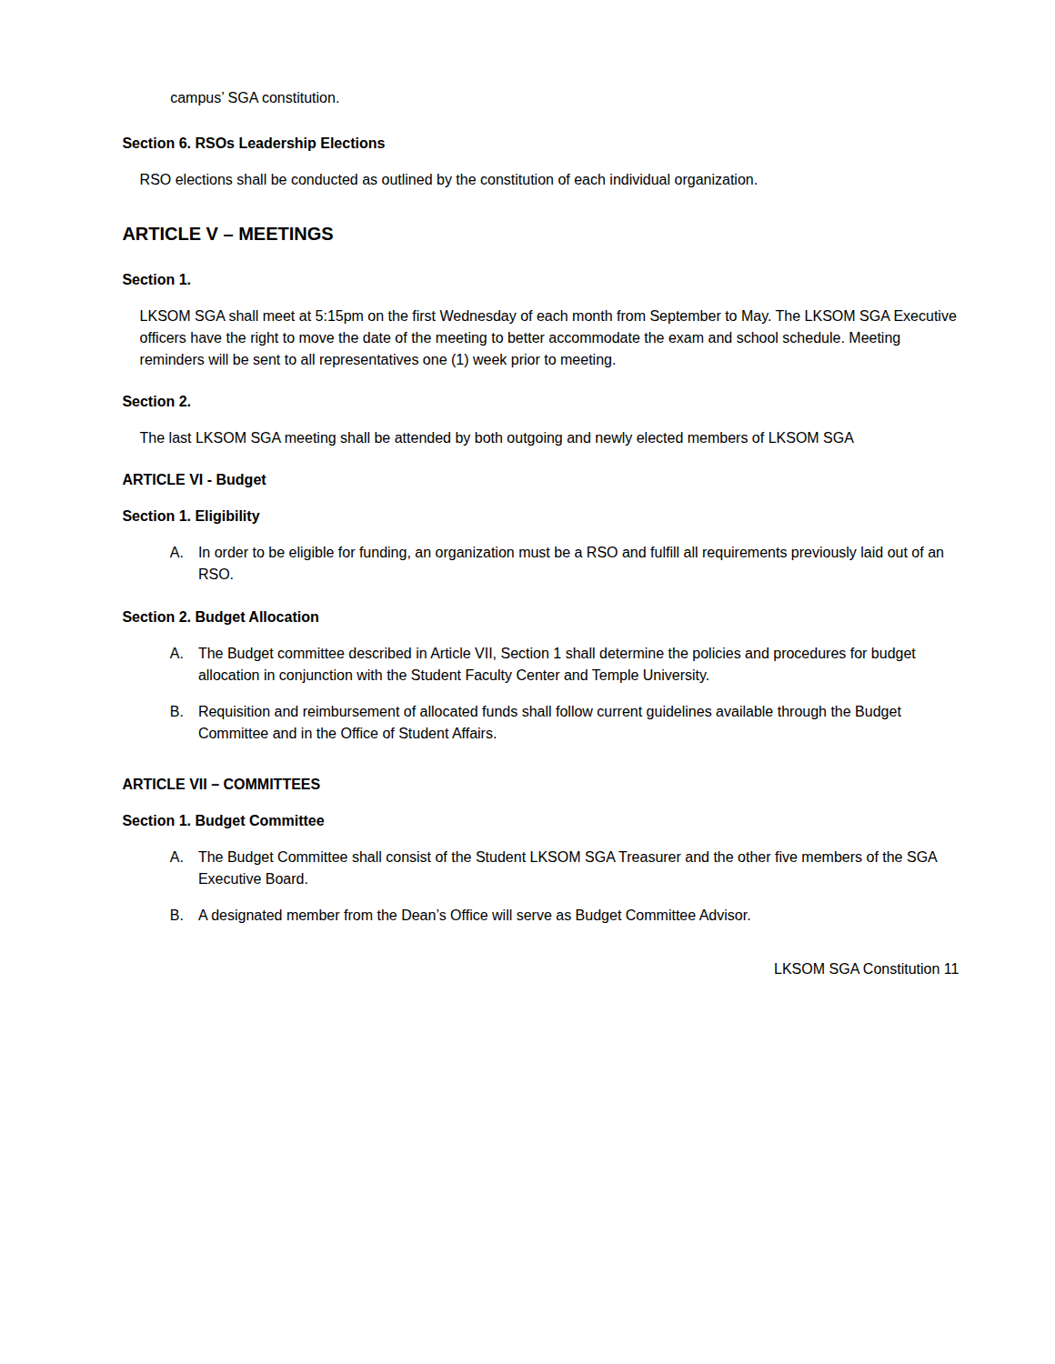campus’ SGA constitution.
Section 6. RSOs Leadership Elections
RSO elections shall be conducted as outlined by the constitution of each individual organization.
ARTICLE V – MEETINGS
Section 1.
LKSOM SGA shall meet at 5:15pm on the first Wednesday of each month from September to May. The LKSOM SGA Executive officers have the right to move the date of the meeting to better accommodate the exam and school schedule. Meeting reminders will be sent to all representatives one (1) week prior to meeting.
Section 2.
The last LKSOM SGA meeting shall be attended by both outgoing and newly elected members of LKSOM SGA
ARTICLE VI - Budget
Section 1. Eligibility
In order to be eligible for funding, an organization must be a RSO and fulfill all requirements previously laid out of an RSO.
Section 2. Budget Allocation
The Budget committee described in Article VII, Section 1 shall determine the policies and procedures for budget allocation in conjunction with the Student Faculty Center and Temple University.
Requisition and reimbursement of allocated funds shall follow current guidelines available through the Budget Committee and in the Office of Student Affairs.
ARTICLE VII – COMMITTEES
Section 1. Budget Committee
The Budget Committee shall consist of the Student LKSOM SGA Treasurer and the other five members of the SGA Executive Board.
A designated member from the Dean’s Office will serve as Budget Committee Advisor.
LKSOM SGA Constitution 11